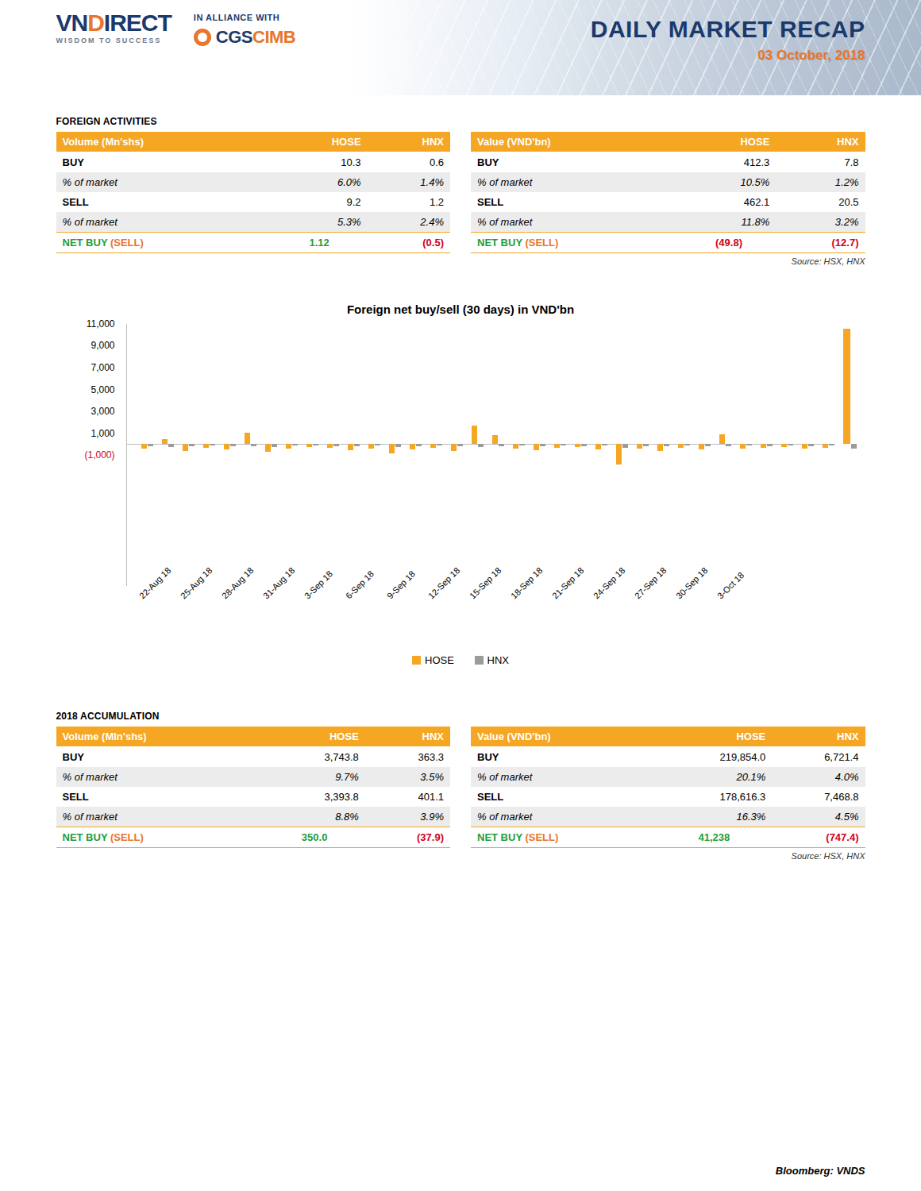VNDIRECT
WISDOM TO SUCCESS
IN ALLIANCE WITH
CGSCIMB
DAILY MARKET RECAP
03 October, 2018
FOREIGN ACTIVITIES
| Volume (Mn'shs) | HOSE | HNX |
| --- | --- | --- |
| BUY | 10.3 | 0.6 |
| % of market | 6.0% | 1.4% |
| SELL | 9.2 | 1.2 |
| % of market | 5.3% | 2.4% |
| NET BUY (SELL) | 1.12 | (0.5) |
| Value (VND'bn) | HOSE | HNX |
| --- | --- | --- |
| BUY | 412.3 | 7.8 |
| % of market | 10.5% | 1.2% |
| SELL | 462.1 | 20.5 |
| % of market | 11.8% | 3.2% |
| NET BUY (SELL) | (49.8) | (12.7) |
Source: HSX, HNX
Foreign net buy/sell (30 days) in VND'bn
11,000
9,000
7,000
5,000
3,000
1,000
(1,000)
22-Aug 18 25-Aug 18 28-Aug 18 31-Aug 18 3-Sep 18 6-Sep 18 9-Sep 18 12-Sep 18 15-Sep 18 18-Sep 18 21-Sep 18 24-Sep 18 27-Sep 18 30-Sep 18 3-Oct 18
HOSE HNX
2018 ACCUMULATION
| Volume (Mln'shs) | HOSE | HNX |
| --- | --- | --- |
| BUY | 3,743.8 | 363.3 |
| % of market | 9.7% | 3.5% |
| SELL | 3,393.8 | 401.1 |
| % of market | 8.8% | 3.9% |
| NET BUY (SELL) | 350.0 | (37.9) |
| Value (VND'bn) | HOSE | HNX |
| --- | --- | --- |
| BUY | 219,854.0 | 6,721.4 |
| % of market | 20.1% | 4.0% |
| SELL | 178,616.3 | 7,468.8 |
| % of market | 16.3% | 4.5% |
| NET BUY (SELL) | 41,238 | (747.4) |
Source: HSX, HNX
Bloomberg: VNDS